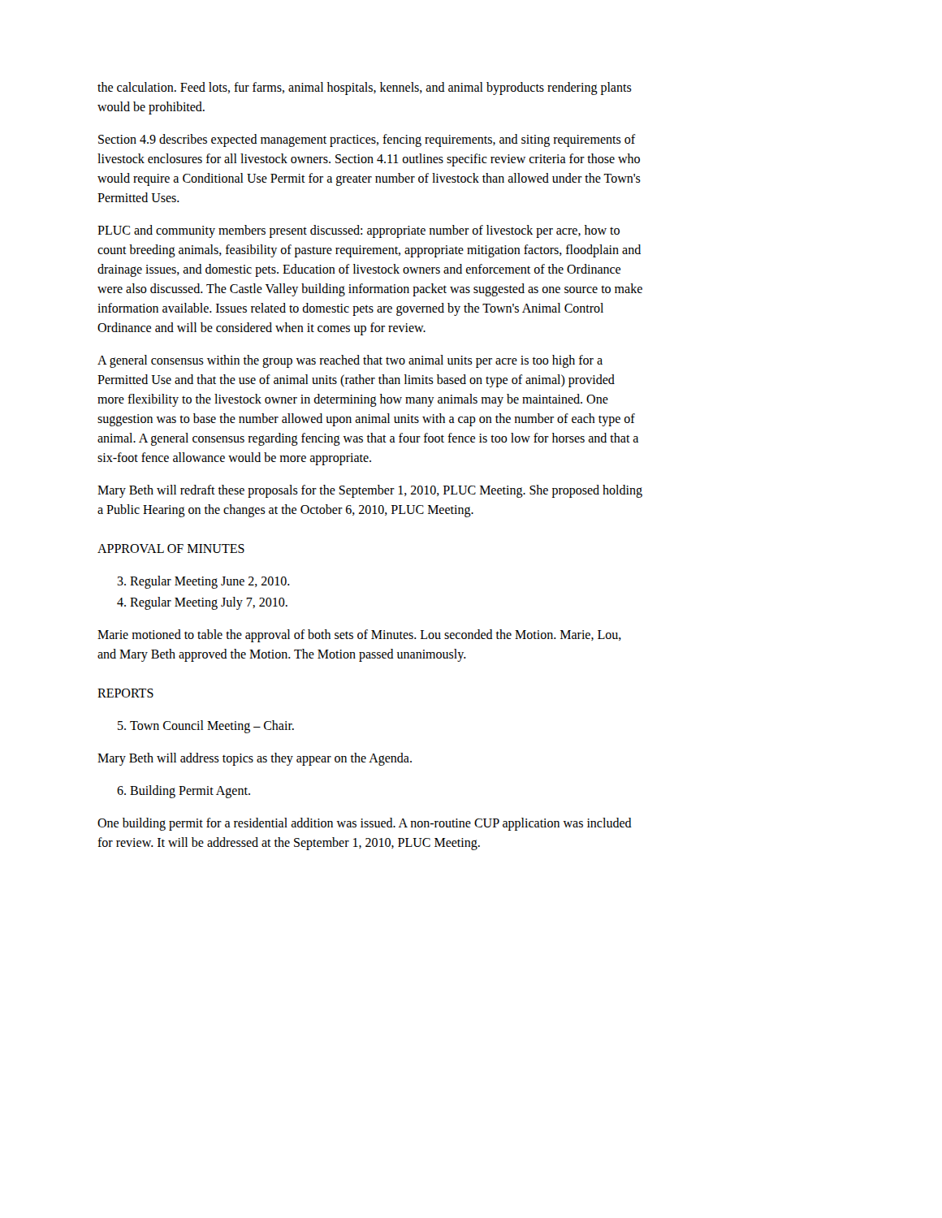the calculation. Feed lots, fur farms, animal hospitals, kennels, and animal byproducts rendering plants would be prohibited.
Section 4.9 describes expected management practices, fencing requirements, and siting requirements of livestock enclosures for all livestock owners. Section 4.11 outlines specific review criteria for those who would require a Conditional Use Permit for a greater number of livestock than allowed under the Town's Permitted Uses.
PLUC and community members present discussed: appropriate number of livestock per acre, how to count breeding animals, feasibility of pasture requirement, appropriate mitigation factors, floodplain and drainage issues, and domestic pets. Education of livestock owners and enforcement of the Ordinance were also discussed. The Castle Valley building information packet was suggested as one source to make information available. Issues related to domestic pets are governed by the Town's Animal Control Ordinance and will be considered when it comes up for review.
A general consensus within the group was reached that two animal units per acre is too high for a Permitted Use and that the use of animal units (rather than limits based on type of animal) provided more flexibility to the livestock owner in determining how many animals may be maintained. One suggestion was to base the number allowed upon animal units with a cap on the number of each type of animal. A general consensus regarding fencing was that a four foot fence is too low for horses and that a six-foot fence allowance would be more appropriate.
Mary Beth will redraft these proposals for the September 1, 2010, PLUC Meeting. She proposed holding a Public Hearing on the changes at the October 6, 2010, PLUC Meeting.
APPROVAL OF MINUTES
Regular Meeting June 2, 2010.
Regular Meeting July 7, 2010.
Marie motioned to table the approval of both sets of Minutes. Lou seconded the Motion. Marie, Lou, and Mary Beth approved the Motion. The Motion passed unanimously.
REPORTS
Town Council Meeting – Chair.
Mary Beth will address topics as they appear on the Agenda.
Building Permit Agent.
One building permit for a residential addition was issued. A non-routine CUP application was included for review. It will be addressed at the September 1, 2010, PLUC Meeting.